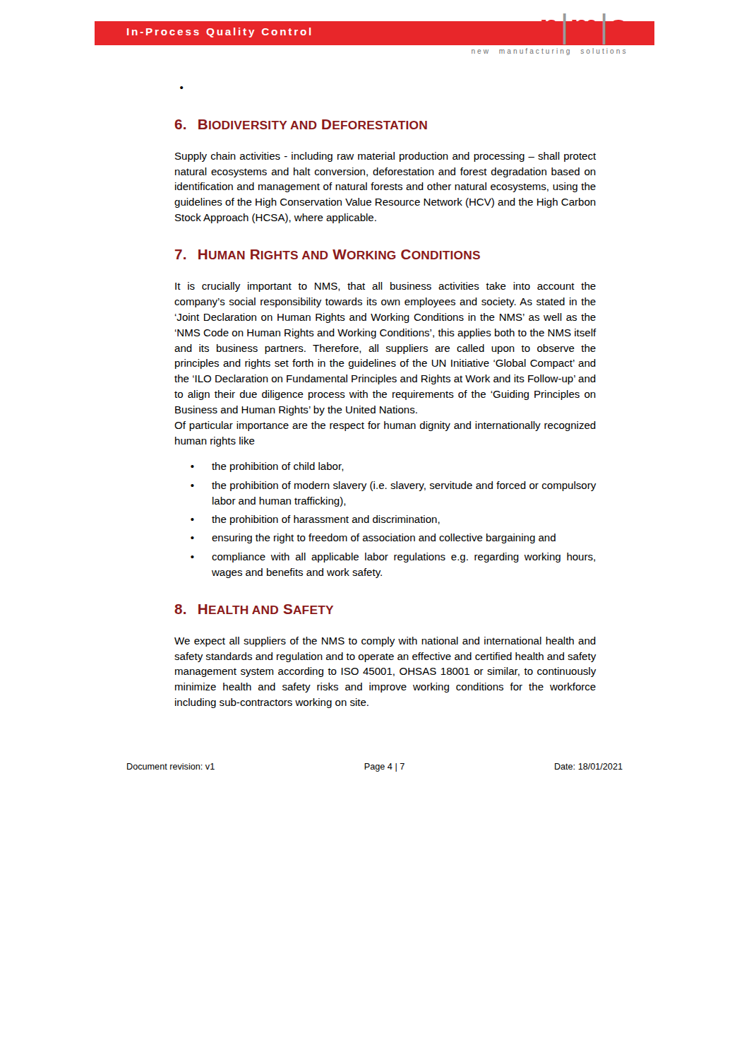In-Process Quality Control
n|m|s
new manufacturing solutions
6. BIODIVERSITY AND DEFORESTATION
Supply chain activities - including raw material production and processing – shall protect natural ecosystems and halt conversion, deforestation and forest degradation based on identification and management of natural forests and other natural ecosystems, using the guidelines of the High Conservation Value Resource Network (HCV) and the High Carbon Stock Approach (HCSA), where applicable.
7. HUMAN RIGHTS AND WORKING CONDITIONS
It is crucially important to NMS, that all business activities take into account the company’s social responsibility towards its own employees and society. As stated in the ‘Joint Declaration on Human Rights and Working Conditions in the NMS’ as well as the ‘NMS Code on Human Rights and Working Conditions’, this applies both to the NMS itself and its business partners. Therefore, all suppliers are called upon to observe the principles and rights set forth in the guidelines of the UN Initiative ‘Global Compact’ and the ‘ILO Declaration on Fundamental Principles and Rights at Work and its Follow-up’ and to align their due diligence process with the requirements of the ‘Guiding Principles on Business and Human Rights’ by the United Nations.
Of particular importance are the respect for human dignity and internationally recognized human rights like
the prohibition of child labor,
the prohibition of modern slavery (i.e. slavery, servitude and forced or compulsory labor and human trafficking),
the prohibition of harassment and discrimination,
ensuring the right to freedom of association and collective bargaining and
compliance with all applicable labor regulations e.g. regarding working hours, wages and benefits and work safety.
8. HEALTH AND SAFETY
We expect all suppliers of the NMS to comply with national and international health and safety standards and regulation and to operate an effective and certified health and safety management system according to ISO 45001, OHSAS 18001 or similar, to continuously minimize health and safety risks and improve working conditions for the workforce including sub-contractors working on site.
Document revision: v1
Page 4 | 7
Date: 18/01/2021